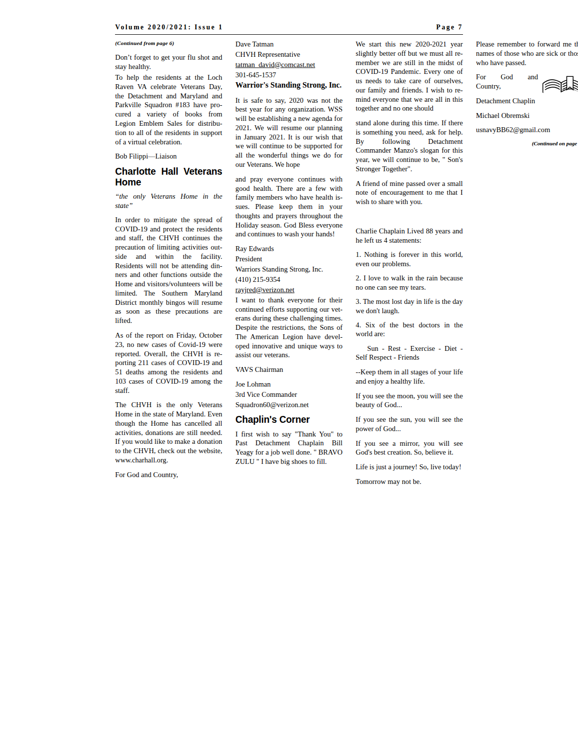Volume 2020/2021: Issue 1 Page 7
(Continued from page 6)
Don’t forget to get your flu shot and stay healthy.
To help the residents at the Loch Raven VA celebrate Veterans Day, the Detachment and Maryland and Parkville Squadron #183 have procured a variety of books from Legion Emblem Sales for distribution to all of the residents in support of a virtual celebration.
Bob Filippi—Liaison
Charlotte Hall Veterans Home
“the only Veterans Home in the state”
In order to mitigate the spread of COVID-19 and protect the residents and staff, the CHVH continues the precaution of limiting activities outside and within the facility. Residents will not be attending dinners and other functions outside the Home and visitors/volunteers will be limited. The Southern Maryland District monthly bingos will resume as soon as these precautions are lifted.
As of the report on Friday, October 23, no new cases of Covid-19 were reported. Overall, the CHVH is reporting 211 cases of COVID-19 and 51 deaths among the residents and 103 cases of COVID-19 among the staff.
The CHVH is the only Veterans Home in the state of Maryland. Even though the Home has cancelled all activities, donations are still needed. If you would like to make a donation to the CHVH, check out the website, www.charhall.org.
For God and Country,
Dave Tatman
CHVH Representative
tatman_david@comcast.net
301-645-1537
Warrior's Standing Strong, Inc.
It is safe to say, 2020 was not the best year for any organization. WSS will be establishing a new agenda for 2021. We will resume our planning in January 2021. It is our wish that we will continue to be supported for all the wonderful things we do for our Veterans. We hope
and pray everyone continues with good health. There are a few with family members who have health issues. Please keep them in your thoughts and prayers throughout the Holiday season. God Bless everyone and continues to wash your hands!
Ray Edwards
President
Warriors Standing Strong, Inc.
(410) 215-9354
rayjred@verizon.net
I want to thank everyone for their continued efforts supporting our veterans during these challenging times. Despite the restrictions, the Sons of The American Legion have developed innovative and unique ways to assist our veterans.
VAVS Chairman
Joe Lohman
3rd Vice Commander
Squadron60@verizon.net
Chaplin's Corner
I first wish to say "Thank You" to Past Detachment Chaplain Bill Yeagy for a job well done. " BRAVO ZULU " I have big shoes to fill.
We start this new 2020-2021 year slightly better off but we must all remember we are still in the midst of COVID-19 Pandemic. Every one of us needs to take care of ourselves, our family and friends. I wish to remind everyone that we are all in this together and no one should
stand alone during this time. If there is something you need, ask for help. By following Detachment Commander Manzo's slogan for this year, we will continue to be, " Son's Stronger Together".
A friend of mine passed over a small note of encouragement to me that I wish to share with you.
Charlie Chaplain Lived 88 years and he left us 4 statements:
1. Nothing is forever in this world, even our problems.
2. I love to walk in the rain because no one can see my tears.
3. The most lost day in life is the day we don't laugh.
4. Six of the best doctors in the world are:
Sun - Rest - Exercise - Diet - Self Respect - Friends
--Keep them in all stages of your life and enjoy a healthy life.
If you see the moon, you will see the beauty of God...
If you see the sun, you will see the power of God...
If you see a mirror, you will see God's best creation. So, believe it.
Life is just a journey! So, live today!
Tomorrow may not be.
Please remember to forward me the names of those who are sick or those who have passed.
For God and Country,
Detachment Chaplin
Michael Obremski
usnavyBB62@gmail.com
(Continued on page 8)